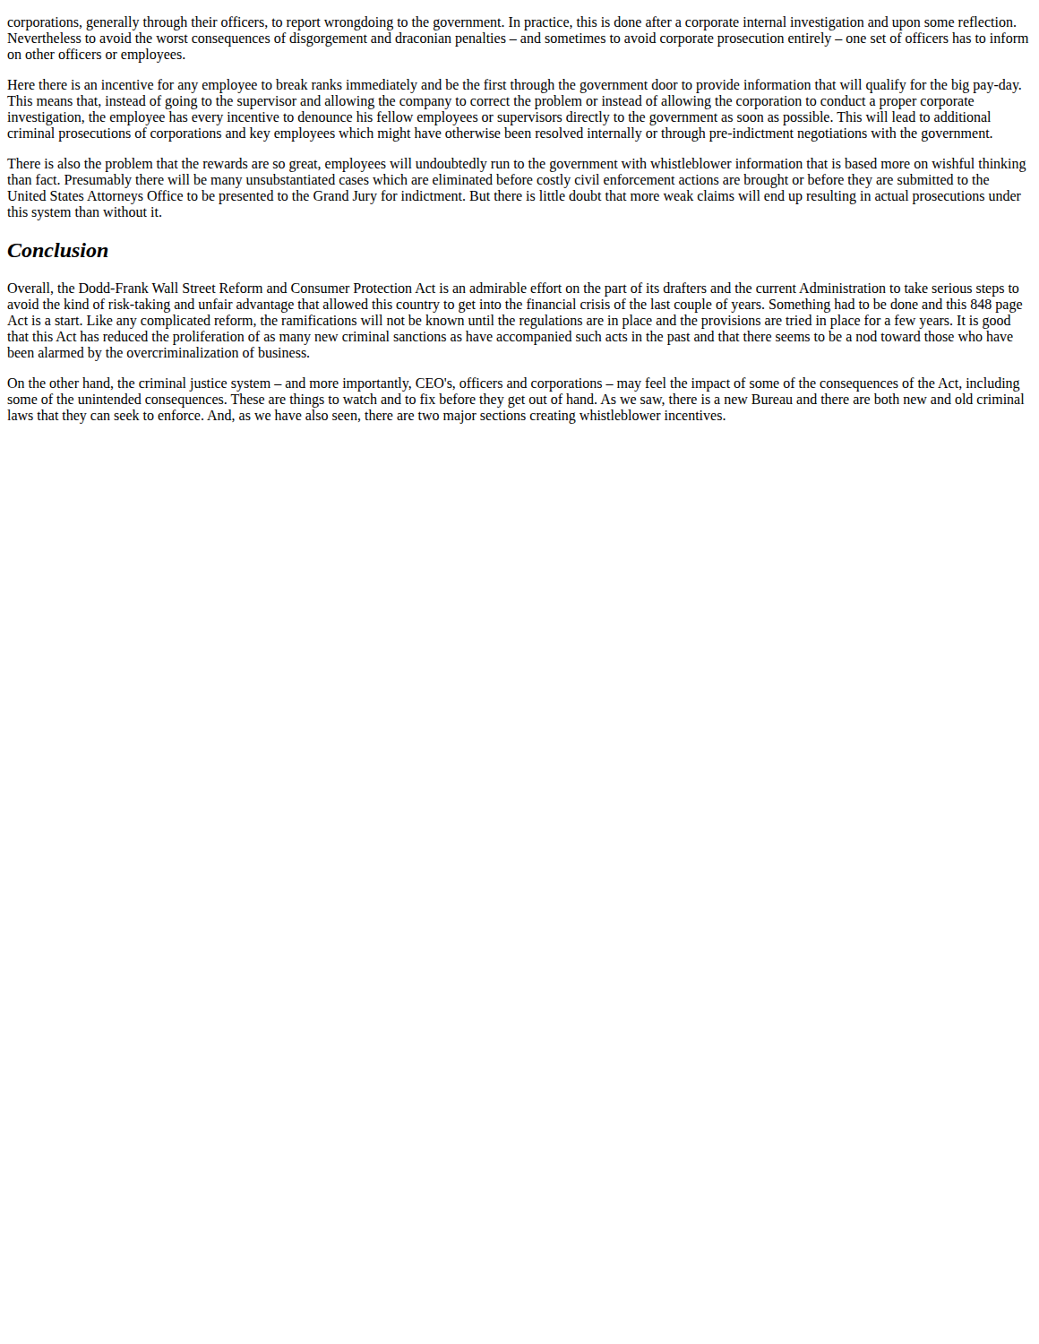corporations, generally through their officers, to report wrongdoing to the government. In practice, this is done after a corporate internal investigation and upon some reflection. Nevertheless to avoid the worst consequences of disgorgement and draconian penalties – and sometimes to avoid corporate prosecution entirely – one set of officers has to inform on other officers or employees.
Here there is an incentive for any employee to break ranks immediately and be the first through the government door to provide information that will qualify for the big pay-day. This means that, instead of going to the supervisor and allowing the company to correct the problem or instead of allowing the corporation to conduct a proper corporate investigation, the employee has every incentive to denounce his fellow employees or supervisors directly to the government as soon as possible. This will lead to additional criminal prosecutions of corporations and key employees which might have otherwise been resolved internally or through pre-indictment negotiations with the government.
There is also the problem that the rewards are so great, employees will undoubtedly run to the government with whistleblower information that is based more on wishful thinking than fact. Presumably there will be many unsubstantiated cases which are eliminated before costly civil enforcement actions are brought or before they are submitted to the United States Attorneys Office to be presented to the Grand Jury for indictment. But there is little doubt that more weak claims will end up resulting in actual prosecutions under this system than without it.
Conclusion
Overall, the Dodd-Frank Wall Street Reform and Consumer Protection Act is an admirable effort on the part of its drafters and the current Administration to take serious steps to avoid the kind of risk-taking and unfair advantage that allowed this country to get into the financial crisis of the last couple of years. Something had to be done and this 848 page Act is a start. Like any complicated reform, the ramifications will not be known until the regulations are in place and the provisions are tried in place for a few years. It is good that this Act has reduced the proliferation of as many new criminal sanctions as have accompanied such acts in the past and that there seems to be a nod toward those who have been alarmed by the overcriminalization of business.
On the other hand, the criminal justice system – and more importantly, CEO's, officers and corporations – may feel the impact of some of the consequences of the Act, including some of the unintended consequences. These are things to watch and to fix before they get out of hand. As we saw, there is a new Bureau and there are both new and old criminal laws that they can seek to enforce. And, as we have also seen, there are two major sections creating whistleblower incentives.